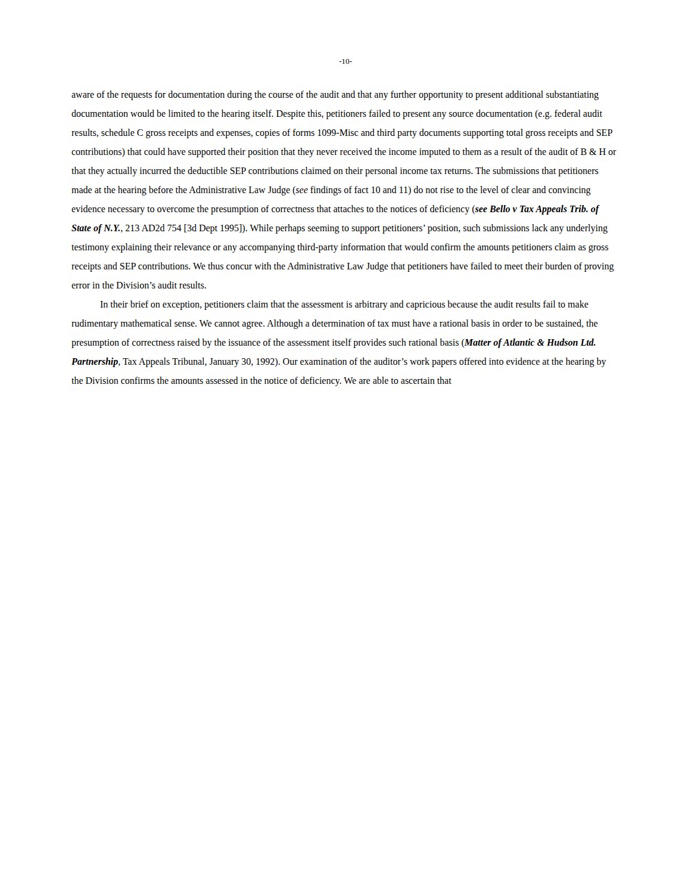-10-
aware of the requests for documentation during the course of the audit and that any further opportunity to present additional substantiating documentation would be limited to the hearing itself. Despite this, petitioners failed to present any source documentation (e.g. federal audit results, schedule C gross receipts and expenses, copies of forms 1099-Misc and third party documents supporting total gross receipts and SEP contributions) that could have supported their position that they never received the income imputed to them as a result of the audit of B & H or that they actually incurred the deductible SEP contributions claimed on their personal income tax returns. The submissions that petitioners made at the hearing before the Administrative Law Judge (see findings of fact 10 and 11) do not rise to the level of clear and convincing evidence necessary to overcome the presumption of correctness that attaches to the notices of deficiency (see Bello v Tax Appeals Trib. of State of N.Y., 213 AD2d 754 [3d Dept 1995]). While perhaps seeming to support petitioners’ position, such submissions lack any underlying testimony explaining their relevance or any accompanying third-party information that would confirm the amounts petitioners claim as gross receipts and SEP contributions. We thus concur with the Administrative Law Judge that petitioners have failed to meet their burden of proving error in the Division’s audit results.
In their brief on exception, petitioners claim that the assessment is arbitrary and capricious because the audit results fail to make rudimentary mathematical sense. We cannot agree. Although a determination of tax must have a rational basis in order to be sustained, the presumption of correctness raised by the issuance of the assessment itself provides such rational basis (Matter of Atlantic & Hudson Ltd. Partnership, Tax Appeals Tribunal, January 30, 1992). Our examination of the auditor’s work papers offered into evidence at the hearing by the Division confirms the amounts assessed in the notice of deficiency. We are able to ascertain that